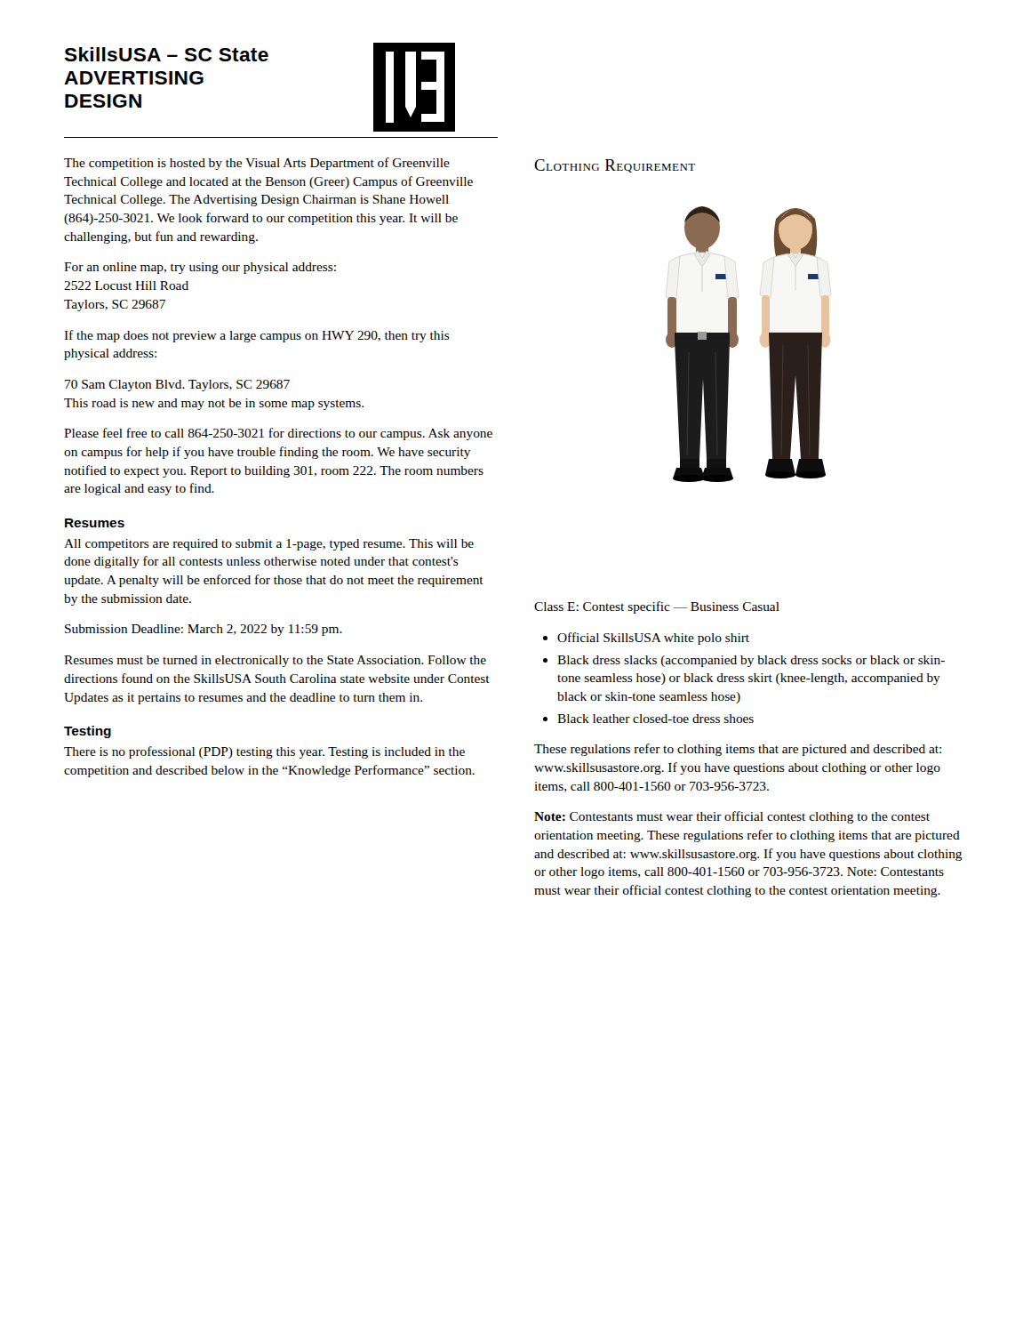SkillsUSA – SC State
ADVERTISING
DESIGN
The competition is hosted by the Visual Arts Department of Greenville Technical College and located at the Benson (Greer) Campus of Greenville Technical College. The Advertising Design Chairman is Shane Howell (864)-250-3021. We look forward to our competition this year. It will be challenging, but fun and rewarding.
For an online map, try using our physical address:
2522 Locust Hill Road
Taylors, SC 29687
If the map does not preview a large campus on HWY 290, then try this physical address:
70 Sam Clayton Blvd. Taylors, SC 29687
This road is new and may not be in some map systems.
Please feel free to call 864-250-3021 for directions to our campus. Ask anyone on campus for help if you have trouble finding the room. We have security notified to expect you. Report to building 301, room 222. The room numbers are logical and easy to find.
Resumes
All competitors are required to submit a 1-page, typed resume. This will be done digitally for all contests unless otherwise noted under that contest's update. A penalty will be enforced for those that do not meet the requirement by the submission date.
Submission Deadline: March 2, 2022 by 11:59 pm.
Resumes must be turned in electronically to the State Association. Follow the directions found on the SkillsUSA South Carolina state website under Contest Updates as it pertains to resumes and the deadline to turn them in.
Testing
There is no professional (PDP) testing this year. Testing is included in the competition and described below in the “Knowledge Performance” section.
Clothing Requirement
Class E: Contest specific — Business Casual
Official SkillsUSA white polo shirt
Black dress slacks (accompanied by black dress socks or black or skin-tone seamless hose) or black dress skirt (knee-length, accompanied by black or skin-tone seamless hose)
Black leather closed-toe dress shoes
These regulations refer to clothing items that are pictured and described at: www.skillsusastore.org. If you have questions about clothing or other logo items, call 800-401-1560 or 703-956-3723.
Note: Contestants must wear their official contest clothing to the contest orientation meeting. These regulations refer to clothing items that are pictured and described at: www.skillsusastore.org. If you have questions about clothing or other logo items, call 800-401-1560 or 703-956-3723. Note: Contestants must wear their official contest clothing to the contest orientation meeting.